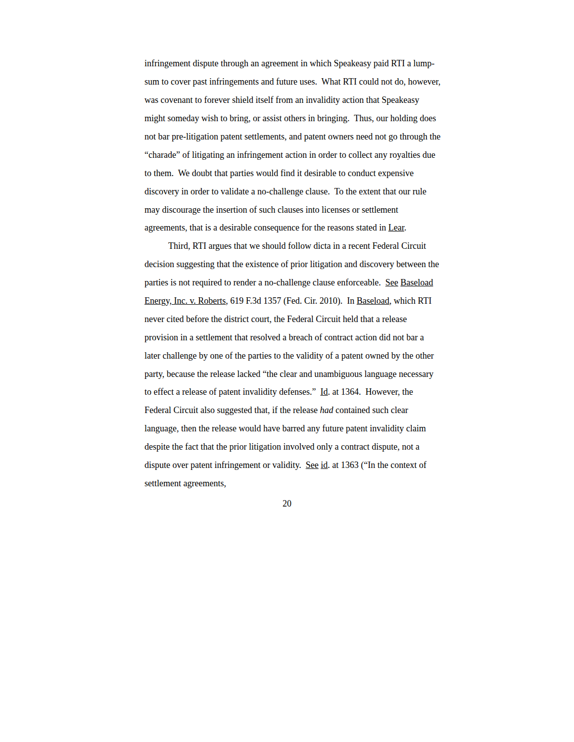infringement dispute through an agreement in which Speakeasy paid RTI a lump-sum to cover past infringements and future uses. What RTI could not do, however, was covenant to forever shield itself from an invalidity action that Speakeasy might someday wish to bring, or assist others in bringing. Thus, our holding does not bar pre-litigation patent settlements, and patent owners need not go through the “charade” of litigating an infringement action in order to collect any royalties due to them. We doubt that parties would find it desirable to conduct expensive discovery in order to validate a no-challenge clause. To the extent that our rule may discourage the insertion of such clauses into licenses or settlement agreements, that is a desirable consequence for the reasons stated in Lear.
Third, RTI argues that we should follow dicta in a recent Federal Circuit decision suggesting that the existence of prior litigation and discovery between the parties is not required to render a no-challenge clause enforceable. See Baseload Energy, Inc. v. Roberts, 619 F.3d 1357 (Fed. Cir. 2010). In Baseload, which RTI never cited before the district court, the Federal Circuit held that a release provision in a settlement that resolved a breach of contract action did not bar a later challenge by one of the parties to the validity of a patent owned by the other party, because the release lacked “the clear and unambiguous language necessary to effect a release of patent invalidity defenses.” Id. at 1364. However, the Federal Circuit also suggested that, if the release had contained such clear language, then the release would have barred any future patent invalidity claim despite the fact that the prior litigation involved only a contract dispute, not a dispute over patent infringement or validity. See id. at 1363 (“In the context of settlement agreements,
20